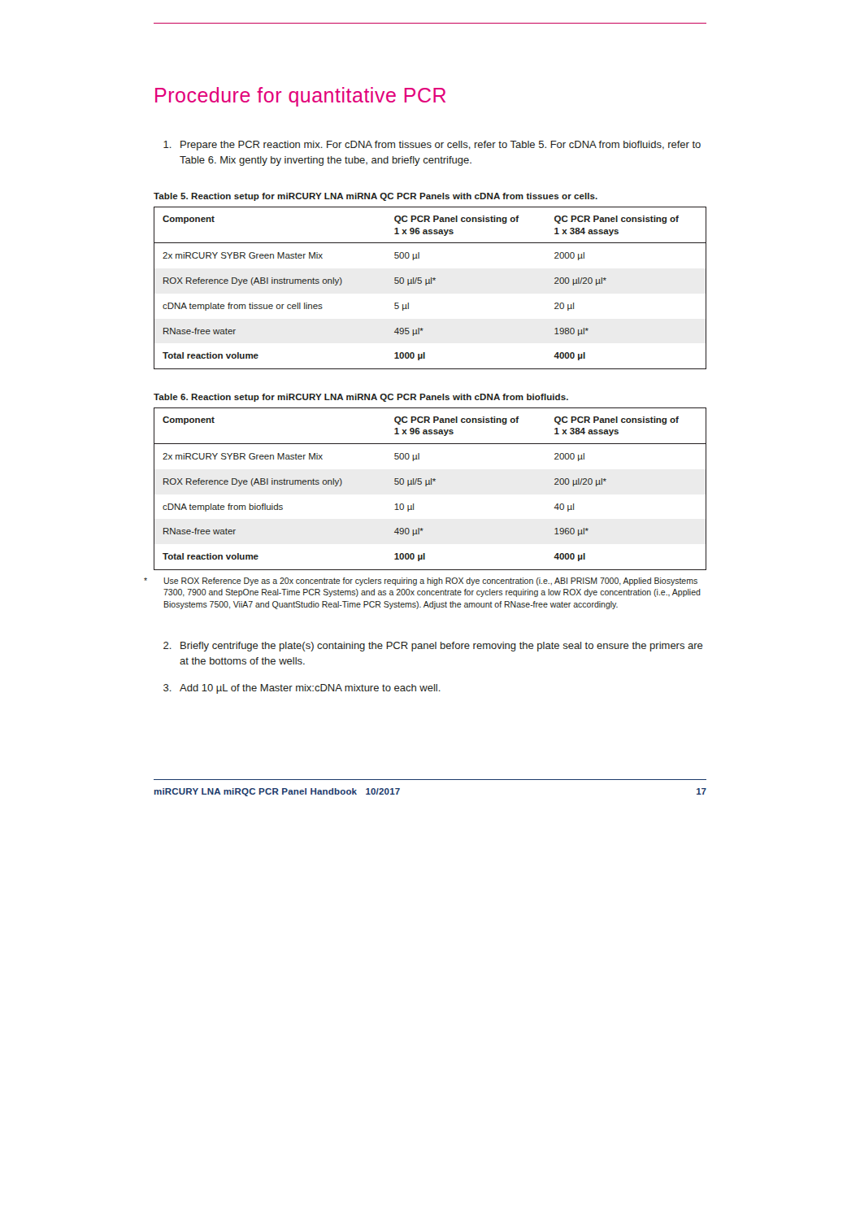Procedure for quantitative PCR
Prepare the PCR reaction mix. For cDNA from tissues or cells, refer to Table 5. For cDNA from biofluids, refer to Table 6. Mix gently by inverting the tube, and briefly centrifuge.
Table 5. Reaction setup for miRCURY LNA miRNA QC PCR Panels with cDNA from tissues or cells.
| Component | QC PCR Panel consisting of 1 x 96 assays | QC PCR Panel consisting of 1 x 384 assays |
| --- | --- | --- |
| 2x miRCURY SYBR Green Master Mix | 500 µl | 2000 µl |
| ROX Reference Dye (ABI instruments only) | 50 µl/5 µl* | 200 µl/20 µl* |
| cDNA template from tissue or cell lines | 5 µl | 20 µl |
| RNase-free water | 495 µl* | 1980 µl* |
| Total reaction volume | 1000 µl | 4000 µl |
Table 6. Reaction setup for miRCURY LNA miRNA QC PCR Panels with cDNA from biofluids.
| Component | QC PCR Panel consisting of 1 x 96 assays | QC PCR Panel consisting of 1 x 384 assays |
| --- | --- | --- |
| 2x miRCURY SYBR Green Master Mix | 500 µl | 2000 µl |
| ROX Reference Dye (ABI instruments only) | 50 µl/5 µl* | 200 µl/20 µl* |
| cDNA template from biofluids | 10 µl | 40 µl |
| RNase-free water | 490 µl* | 1960 µl* |
| Total reaction volume | 1000 µl | 4000 µl |
*Use ROX Reference Dye as a 20x concentrate for cyclers requiring a high ROX dye concentration (i.e., ABI PRISM 7000, Applied Biosystems 7300, 7900 and StepOne Real-Time PCR Systems) and as a 200x concentrate for cyclers requiring a low ROX dye concentration (i.e., Applied Biosystems 7500, ViiA7 and QuantStudio Real-Time PCR Systems). Adjust the amount of RNase-free water accordingly.
Briefly centrifuge the plate(s) containing the PCR panel before removing the plate seal to ensure the primers are at the bottoms of the wells.
Add 10 µL of the Master mix:cDNA mixture to each well.
miRCURY LNA miRQC PCR Panel Handbook 10/2017 17